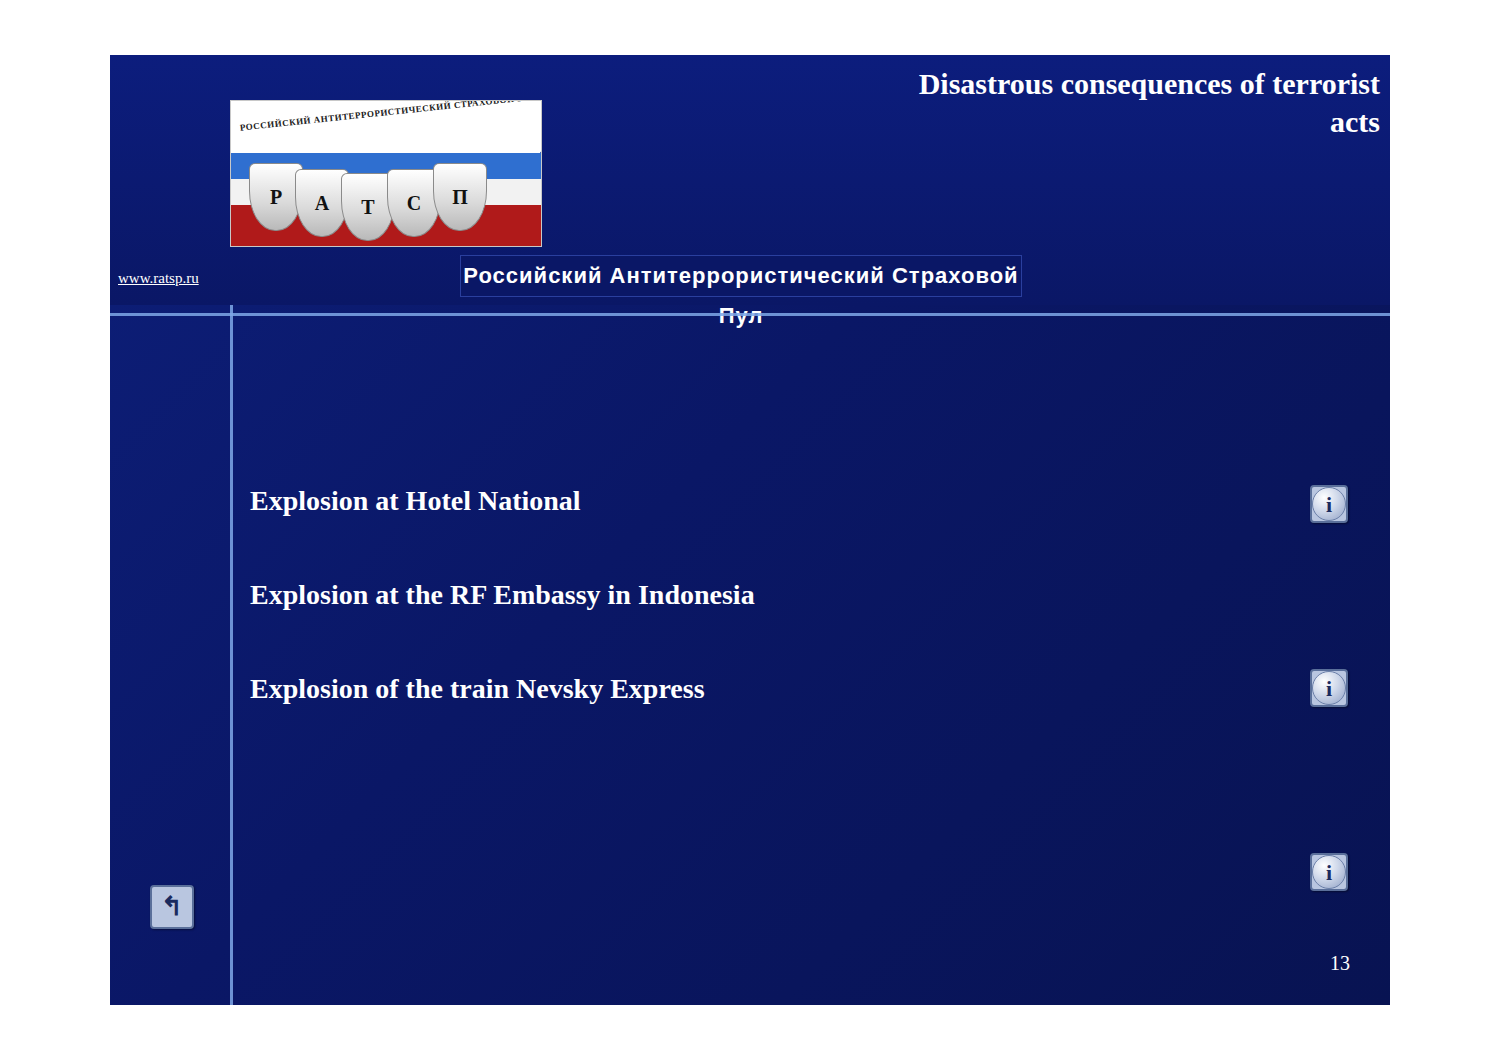Disastrous consequences of terrorist
acts
РОССИЙСКИЙ АНТИТЕРРОРИСТИЧЕСКИЙ СТРАХОВОЙ ПУЛ
Р
А
Т
С
П
Российский Антитеррористический Страховой Пул
www.ratsp.ru
Explosion at Hotel National
Explosion at the RF Embassy in Indonesia
Explosion of the train Nevsky Express
13